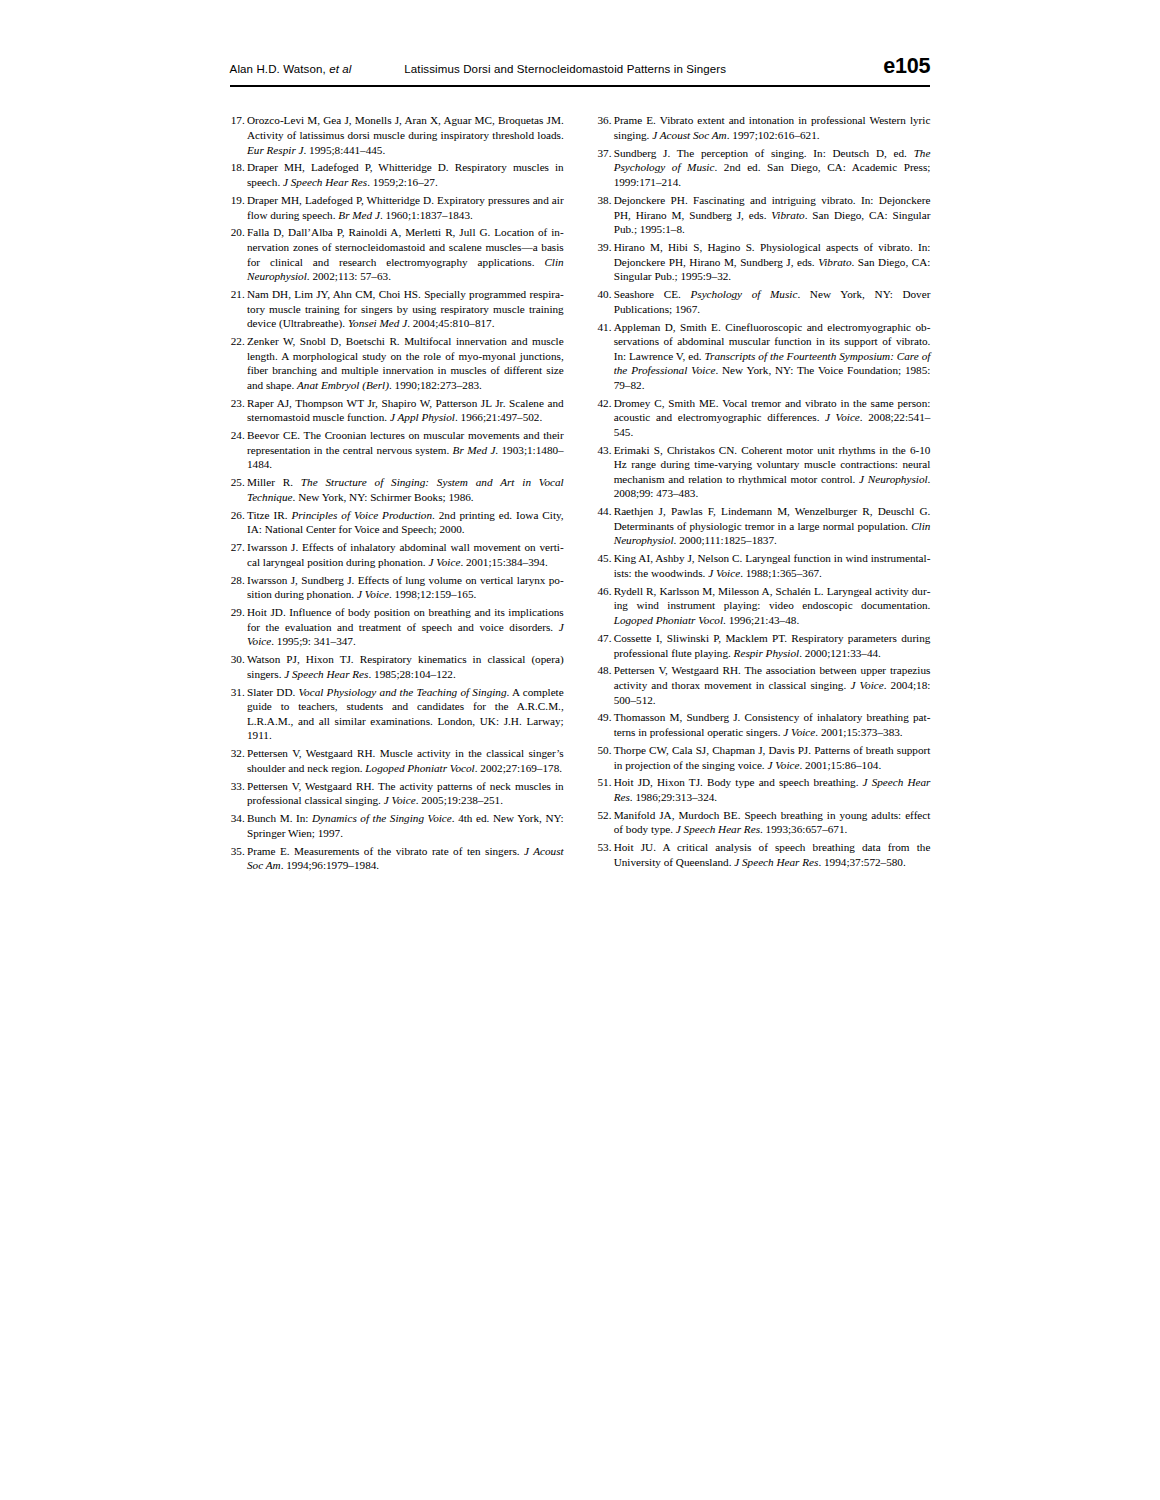Alan H.D. Watson, et al Latissimus Dorsi and Sternocleidomastoid Patterns in Singers e105
Orozco-Levi M, Gea J, Monells J, Aran X, Aguar MC, Broquetas JM. Activity of latissimus dorsi muscle during inspiratory threshold loads. Eur Respir J. 1995;8:441–445.
Draper MH, Ladefoged P, Whitteridge D. Respiratory muscles in speech. J Speech Hear Res. 1959;2:16–27.
Draper MH, Ladefoged P, Whitteridge D. Expiratory pressures and air flow during speech. Br Med J. 1960;1:1837–1843.
Falla D, Dall’Alba P, Rainoldi A, Merletti R, Jull G. Location of innervation zones of sternocleidomastoid and scalene muscles—a basis for clinical and research electromyography applications. Clin Neurophysiol. 2002;113: 57–63.
Nam DH, Lim JY, Ahn CM, Choi HS. Specially programmed respiratory muscle training for singers by using respiratory muscle training device (Ultrabreathe). Yonsei Med J. 2004;45:810–817.
Zenker W, Snobl D, Boetschi R. Multifocal innervation and muscle length. A morphological study on the role of myo-myonal junctions, fiber branching and multiple innervation in muscles of different size and shape. Anat Embryol (Berl). 1990;182:273–283.
Raper AJ, Thompson WT Jr, Shapiro W, Patterson JL Jr. Scalene and sternomastoid muscle function. J Appl Physiol. 1966;21:497–502.
Beevor CE. The Croonian lectures on muscular movements and their representation in the central nervous system. Br Med J. 1903;1:1480–1484.
Miller R. The Structure of Singing: System and Art in Vocal Technique. New York, NY: Schirmer Books; 1986.
Titze IR. Principles of Voice Production. 2nd printing ed. Iowa City, IA: National Center for Voice and Speech; 2000.
Iwarsson J. Effects of inhalatory abdominal wall movement on vertical laryngeal position during phonation. J Voice. 2001;15:384–394.
Iwarsson J, Sundberg J. Effects of lung volume on vertical larynx position during phonation. J Voice. 1998;12:159–165.
Hoit JD. Influence of body position on breathing and its implications for the evaluation and treatment of speech and voice disorders. J Voice. 1995;9: 341–347.
Watson PJ, Hixon TJ. Respiratory kinematics in classical (opera) singers. J Speech Hear Res. 1985;28:104–122.
Slater DD. Vocal Physiology and the Teaching of Singing. A complete guide to teachers, students and candidates for the A.R.C.M., L.R.A.M., and all similar examinations. London, UK: J.H. Larway; 1911.
Pettersen V, Westgaard RH. Muscle activity in the classical singer’s shoulder and neck region. Logoped Phoniatr Vocol. 2002;27:169–178.
Pettersen V, Westgaard RH. The activity patterns of neck muscles in professional classical singing. J Voice. 2005;19:238–251.
Bunch M. In: Dynamics of the Singing Voice. 4th ed. New York, NY: Springer Wien; 1997.
Prame E. Measurements of the vibrato rate of ten singers. J Acoust Soc Am. 1994;96:1979–1984.
Prame E. Vibrato extent and intonation in professional Western lyric singing. J Acoust Soc Am. 1997;102:616–621.
Sundberg J. The perception of singing. In: Deutsch D, ed. The Psychology of Music. 2nd ed. San Diego, CA: Academic Press; 1999:171–214.
Dejonckere PH. Fascinating and intriguing vibrato. In: Dejonckere PH, Hirano M, Sundberg J, eds. Vibrato. San Diego, CA: Singular Pub.; 1995:1–8.
Hirano M, Hibi S, Hagino S. Physiological aspects of vibrato. In: Dejonckere PH, Hirano M, Sundberg J, eds. Vibrato. San Diego, CA: Singular Pub.; 1995:9–32.
Seashore CE. Psychology of Music. New York, NY: Dover Publications; 1967.
Appleman D, Smith E. Cinefluoroscopic and electromyographic observations of abdominal muscular function in its support of vibrato. In: Lawrence V, ed. Transcripts of the Fourteenth Symposium: Care of the Professional Voice. New York, NY: The Voice Foundation; 1985: 79–82.
Dromey C, Smith ME. Vocal tremor and vibrato in the same person: acoustic and electromyographic differences. J Voice. 2008;22:541–545.
Erimaki S, Christakos CN. Coherent motor unit rhythms in the 6-10 Hz range during time-varying voluntary muscle contractions: neural mechanism and relation to rhythmical motor control. J Neurophysiol. 2008;99: 473–483.
Raethjen J, Pawlas F, Lindemann M, Wenzelburger R, Deuschl G. Determinants of physiologic tremor in a large normal population. Clin Neurophysiol. 2000;111:1825–1837.
King AI, Ashby J, Nelson C. Laryngeal function in wind instrumentalists: the woodwinds. J Voice. 1988;1:365–367.
Rydell R, Karlsson M, Milesson A, Schalén L. Laryngeal activity during wind instrument playing: video endoscopic documentation. Logoped Phoniatr Vocol. 1996;21:43–48.
Cossette I, Sliwinski P, Macklem PT. Respiratory parameters during professional flute playing. Respir Physiol. 2000;121:33–44.
Pettersen V, Westgaard RH. The association between upper trapezius activity and thorax movement in classical singing. J Voice. 2004;18: 500–512.
Thomasson M, Sundberg J. Consistency of inhalatory breathing patterns in professional operatic singers. J Voice. 2001;15:373–383.
Thorpe CW, Cala SJ, Chapman J, Davis PJ. Patterns of breath support in projection of the singing voice. J Voice. 2001;15:86–104.
Hoit JD, Hixon TJ. Body type and speech breathing. J Speech Hear Res. 1986;29:313–324.
Manifold JA, Murdoch BE. Speech breathing in young adults: effect of body type. J Speech Hear Res. 1993;36:657–671.
Hoit JU. A critical analysis of speech breathing data from the University of Queensland. J Speech Hear Res. 1994;37:572–580.